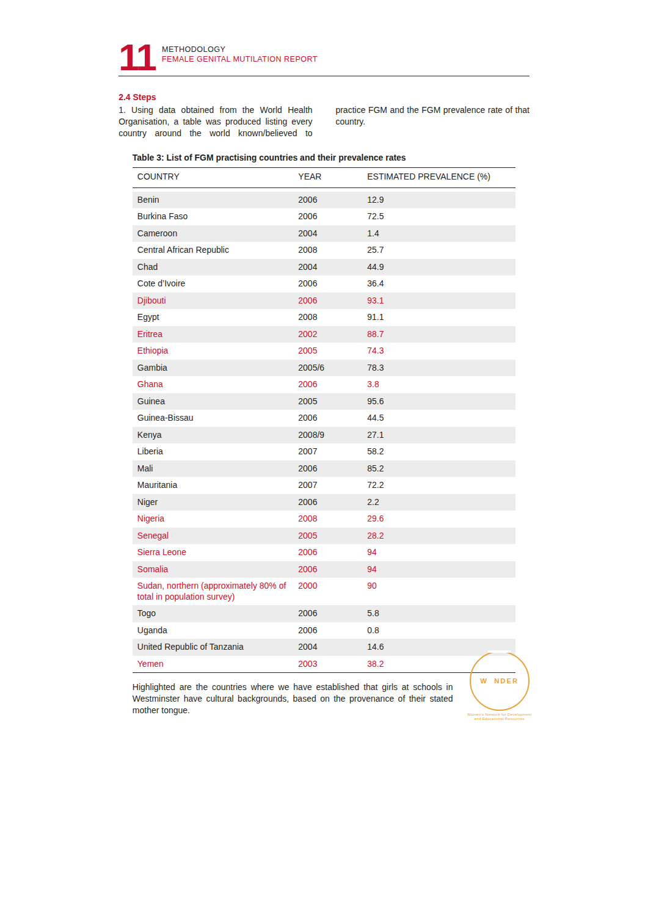11
Methodology
Female Genital Mutilation Report
2.4 Steps
1. Using data obtained from the World Health Organisation, a table was produced listing every country around the world known/believed to practice FGM and the FGM prevalence rate of that country.
Table 3: List of FGM practising countries and their prevalence rates
| COUNTRY | YEAR | ESTIMATED PREVALENCE (%) |
| --- | --- | --- |
| Benin | 2006 | 12.9 |
| Burkina Faso | 2006 | 72.5 |
| Cameroon | 2004 | 1.4 |
| Central African Republic | 2008 | 25.7 |
| Chad | 2004 | 44.9 |
| Cote d’Ivoire | 2006 | 36.4 |
| Djibouti | 2006 | 93.1 |
| Egypt | 2008 | 91.1 |
| Eritrea | 2002 | 88.7 |
| Ethiopia | 2005 | 74.3 |
| Gambia | 2005/6 | 78.3 |
| Ghana | 2006 | 3.8 |
| Guinea | 2005 | 95.6 |
| Guinea-Bissau | 2006 | 44.5 |
| Kenya | 2008/9 | 27.1 |
| Liberia | 2007 | 58.2 |
| Mali | 2006 | 85.2 |
| Mauritania | 2007 | 72.2 |
| Niger | 2006 | 2.2 |
| Nigeria | 2008 | 29.6 |
| Senegal | 2005 | 28.2 |
| Sierra Leone | 2006 | 94 |
| Somalia | 2006 | 94 |
| Sudan, northern (approximately 80% of total in population survey) | 2000 | 90 |
| Togo | 2006 | 5.8 |
| Uganda | 2006 | 0.8 |
| United Republic of Tanzania | 2004 | 14.6 |
| Yemen | 2003 | 38.2 |
Highlighted are the countries where we have established that girls at schools in Westminster have cultural backgrounds, based on the provenance of their stated mother tongue.
W NDER
Women’s Network for Development
and Educational Resources